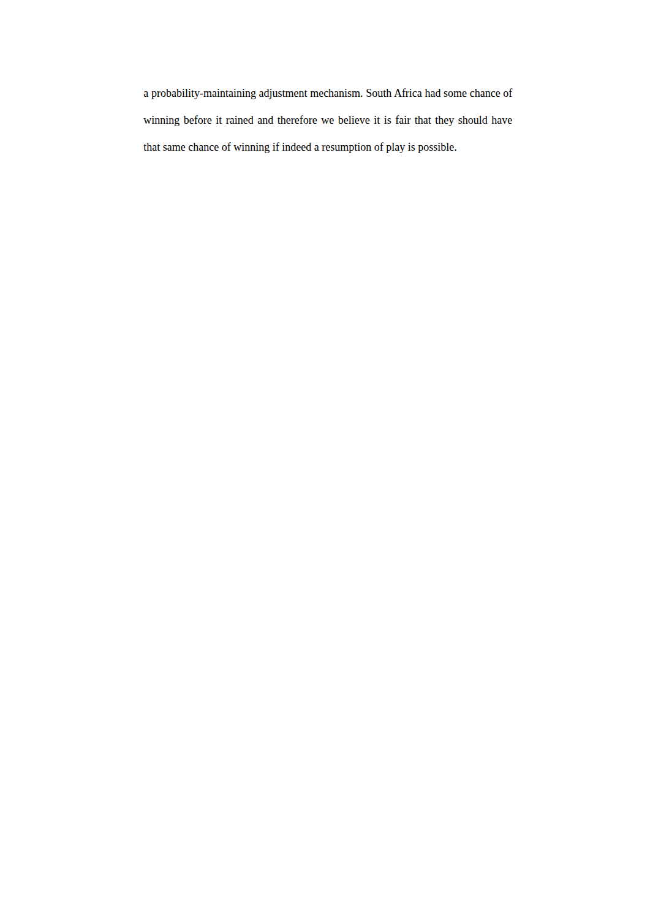a probability-maintaining adjustment mechanism. South Africa had some chance of winning before it rained and therefore we believe it is fair that they should have that same chance of winning if indeed a resumption of play is possible.